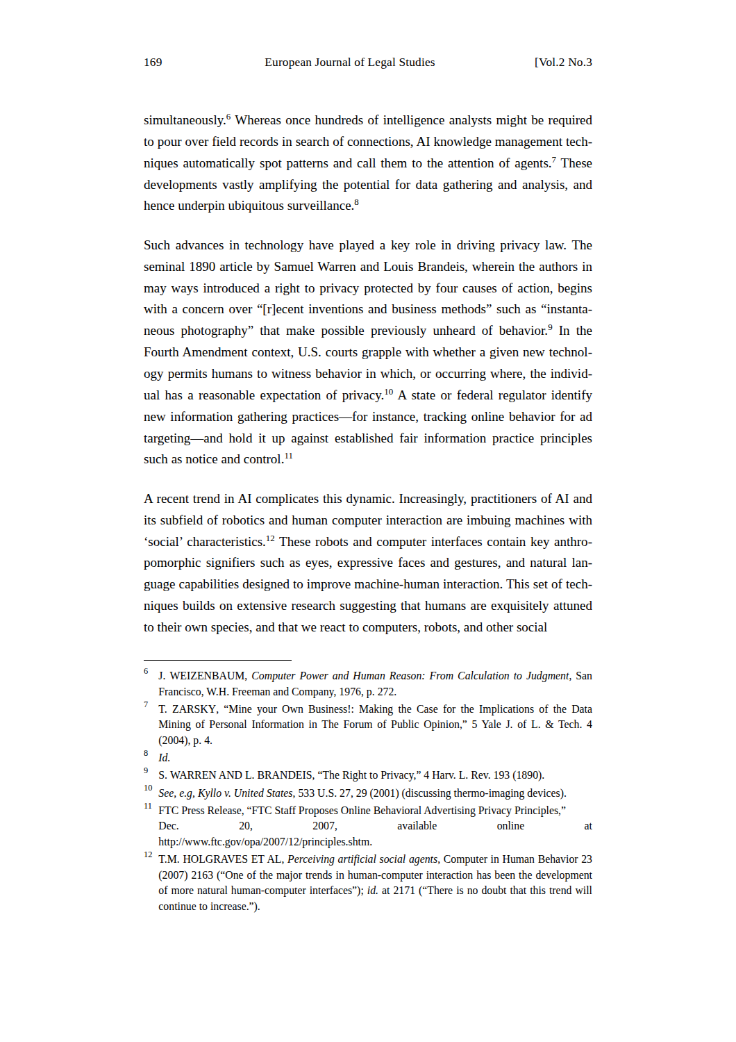169 European Journal of Legal Studies [Vol.2 No.3
simultaneously.6 Whereas once hundreds of intelligence analysts might be required to pour over field records in search of connections, AI knowledge management techniques automatically spot patterns and call them to the attention of agents.7 These developments vastly amplifying the potential for data gathering and analysis, and hence underpin ubiquitous surveillance.8
Such advances in technology have played a key role in driving privacy law. The seminal 1890 article by Samuel Warren and Louis Brandeis, wherein the authors in may ways introduced a right to privacy protected by four causes of action, begins with a concern over “[r]ecent inventions and business methods” such as “instantaneous photography” that make possible previously unheard of behavior.9 In the Fourth Amendment context, U.S. courts grapple with whether a given new technology permits humans to witness behavior in which, or occurring where, the individual has a reasonable expectation of privacy.10 A state or federal regulator identify new information gathering practices—for instance, tracking online behavior for ad targeting—and hold it up against established fair information practice principles such as notice and control.11
A recent trend in AI complicates this dynamic. Increasingly, practitioners of AI and its subfield of robotics and human computer interaction are imbuing machines with ‘social’ characteristics.12 These robots and computer interfaces contain key anthropomorphic signifiers such as eyes, expressive faces and gestures, and natural language capabilities designed to improve machine-human interaction. This set of techniques builds on extensive research suggesting that humans are exquisitely attuned to their own species, and that we react to computers, robots, and other social
J. WEIZENBAUM, Computer Power and Human Reason: From Calculation to Judgment, San Francisco, W.H. Freeman and Company, 1976, p. 272.
T. ZARSKY, “Mine your Own Business!: Making the Case for the Implications of the Data Mining of Personal Information in The Forum of Public Opinion,” 5 Yale J. of L. & Tech. 4 (2004), p. 4.
Id.
S. WARREN AND L. BRANDEIS, “The Right to Privacy,” 4 Harv. L. Rev. 193 (1890).
See, e.g, Kyllo v. United States, 533 U.S. 27, 29 (2001) (discussing thermo-imaging devices).
FTC Press Release, “FTC Staff Proposes Online Behavioral Advertising Privacy Principles,” Dec. 20, 2007, available online at http://www.ftc.gov/opa/2007/12/principles.shtm.
T.M. HOLGRAVES ET AL, Perceiving artificial social agents, Computer in Human Behavior 23 (2007) 2163 (“One of the major trends in human-computer interaction has been the development of more natural human-computer interfaces”); id. at 2171 (“There is no doubt that this trend will continue to increase.”).